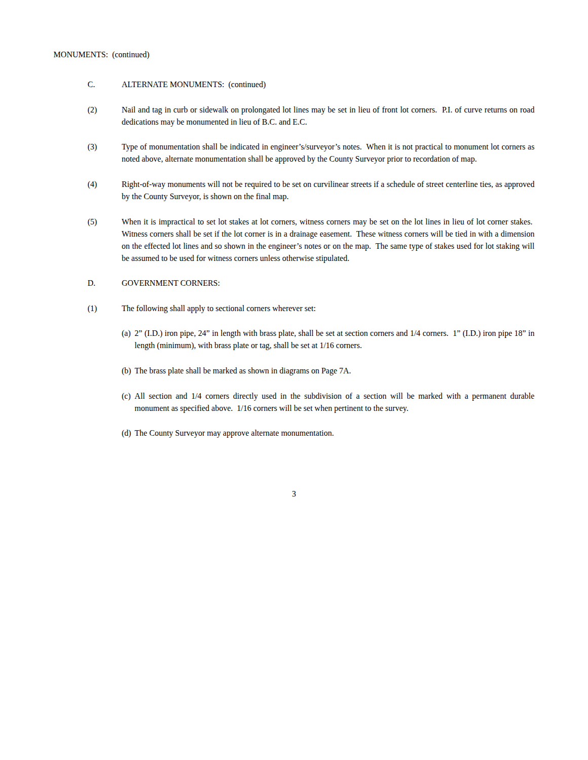MONUMENTS: (continued)
C. ALTERNATE MONUMENTS: (continued)
(2)
Nail and tag in curb or sidewalk on prolongated lot lines may be set in lieu of front lot corners. P.I. of curve returns on road dedications may be monumented in lieu of B.C. and E.C.
(3)
Type of monumentation shall be indicated in engineer’s/surveyor’s notes. When it is not practical to monument lot corners as noted above, alternate monumentation shall be approved by the County Surveyor prior to recordation of map.
(4)
Right-of-way monuments will not be required to be set on curvilinear streets if a schedule of street centerline ties, as approved by the County Surveyor, is shown on the final map.
(5)
When it is impractical to set lot stakes at lot corners, witness corners may be set on the lot lines in lieu of lot corner stakes. Witness corners shall be set if the lot corner is in a drainage easement. These witness corners will be tied in with a dimension on the effected lot lines and so shown in the engineer’s notes or on the map. The same type of stakes used for lot staking will be assumed to be used for witness corners unless otherwise stipulated.
D. GOVERNMENT CORNERS:
(1)
The following shall apply to sectional corners wherever set:
(a)
2” (I.D.) iron pipe, 24” in length with brass plate, shall be set at section corners and 1/4 corners. 1” (I.D.) iron pipe 18” in length (minimum), with brass plate or tag, shall be set at 1/16 corners.
(b)
The brass plate shall be marked as shown in diagrams on Page 7A.
(c)
All section and 1/4 corners directly used in the subdivision of a section will be marked with a permanent durable monument as specified above. 1/16 corners will be set when pertinent to the survey.
(d)
The County Surveyor may approve alternate monumentation.
3